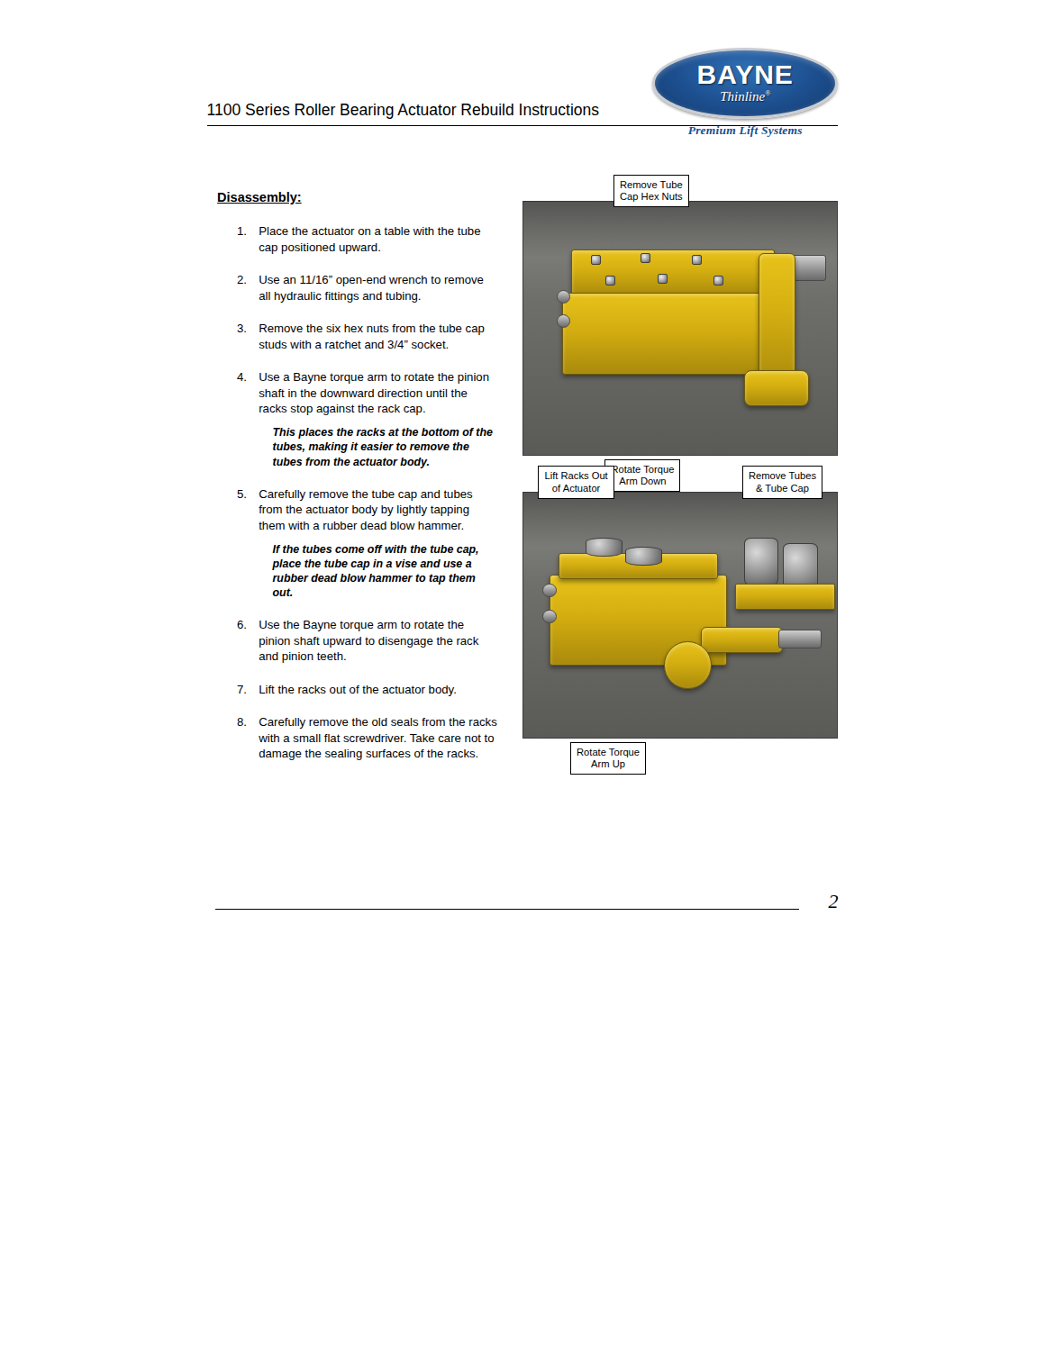BAYNE
Thinline®
Premium Lift Systems
1100 Series Roller Bearing Actuator Rebuild Instructions
Disassembly:
Place the actuator on a table with the tube cap positioned upward.
Use an 11/16” open-end wrench to remove all hydraulic fittings and tubing.
Remove the six hex nuts from the tube cap studs with a ratchet and 3/4” socket.
Use a Bayne torque arm to rotate the pinion shaft in the downward direction until the racks stop against the rack cap.
This places the racks at the bottom of the tubes, making it easier to remove the tubes from the actuator body.
Carefully remove the tube cap and tubes from the actuator body by lightly tapping them with a rubber dead blow hammer.
If the tubes come off with the tube cap, place the tube cap in a vise and use a rubber dead blow hammer to tap them out.
Use the Bayne torque arm to rotate the pinion shaft upward to disengage the rack and pinion teeth.
Lift the racks out of the actuator body.
Carefully remove the old seals from the racks with a small flat screwdriver. Take care not to damage the sealing surfaces of the racks.
Remove Tube
Cap Hex Nuts
Rotate Torque
Arm Down
Lift Racks Out
of Actuator
Remove Tubes
& Tube Cap
Rotate Torque
Arm Up
2